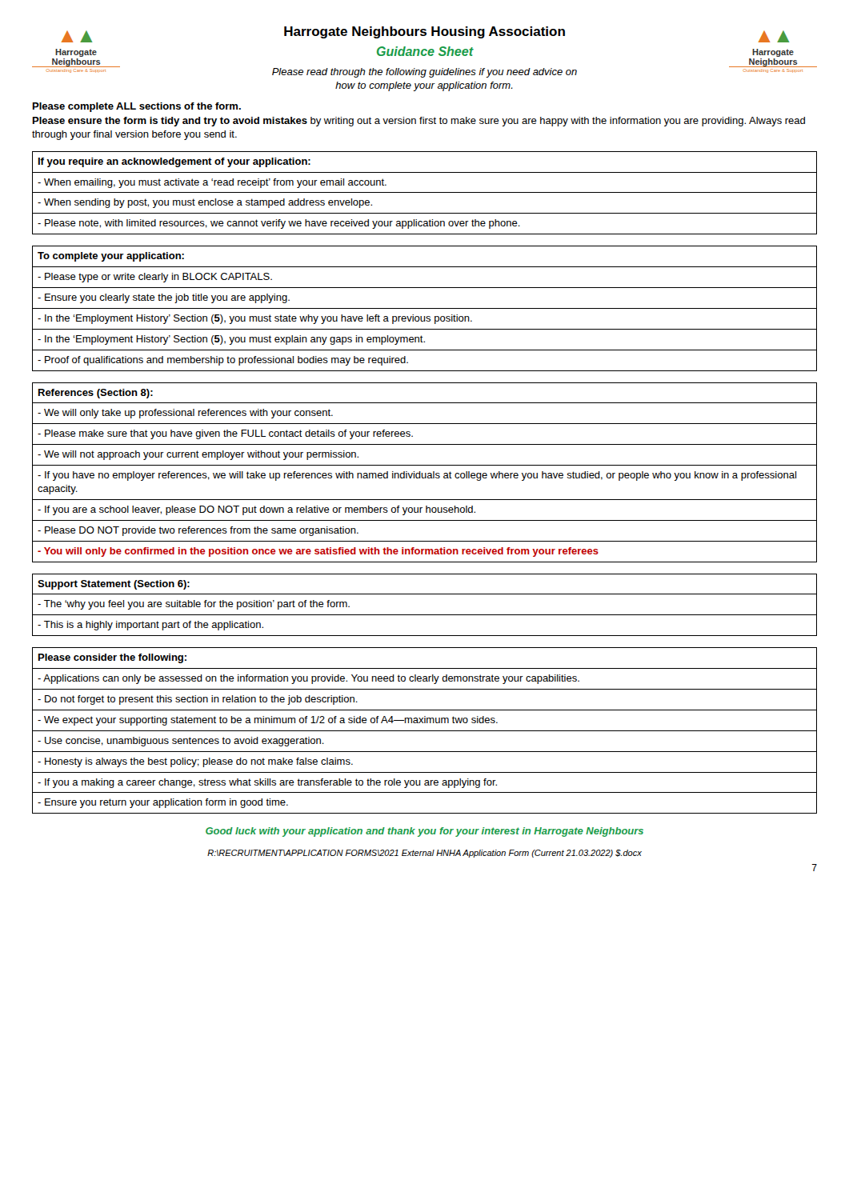▲▲
Harrogate
Neighbours
Outstanding Care & Support
▲▲
Harrogate
Neighbours
Outstanding Care & Support
Harrogate Neighbours Housing Association
Guidance Sheet
Please read through the following guidelines if you need advice on
how to complete your application form.
Please complete ALL sections of the form.
Please ensure the form is tidy and try to avoid mistakes by writing out a version first to make sure you are happy with the information you are providing. Always read through your final version before you send it.
| If you require an acknowledgement of your application: |
| - When emailing, you must activate a ‘read receipt’ from your email account. |
| - When sending by post, you must enclose a stamped address envelope. |
| - Please note, with limited resources, we cannot verify we have received your application over the phone. |
| To complete your application: |
| - Please type or write clearly in BLOCK CAPITALS. |
| - Ensure you clearly state the job title you are applying. |
| - In the ‘Employment History’ Section ( 5 ), you must state why you have left a previous position. |
| - In the ‘Employment History’ Section ( 5 ), you must explain any gaps in employment. |
| - Proof of qualifications and membership to professional bodies may be required. |
| References (Section 8): |
| - We will only take up professional references with your consent. |
| - Please make sure that you have given the FULL contact details of your referees. |
| - We will not approach your current employer without your permission. |
| - If you have no employer references, we will take up references with named individuals at college where you have studied, or people who you know in a professional capacity. |
| - If you are a school leaver, please DO NOT put down a relative or members of your household. |
| - Please DO NOT provide two references from the same organisation. |
| - You will only be confirmed in the position once we are satisfied with the information received from your referees |
| Support Statement (Section 6): |
| - The ‘why you feel you are suitable for the position’ part of the form. |
| - This is a highly important part of the application. |
| Please consider the following: |
| - Applications can only be assessed on the information you provide. You need to clearly demonstrate your capabilities. |
| - Do not forget to present this section in relation to the job description. |
| - We expect your supporting statement to be a minimum of 1/2 of a side of A4—maximum two sides. |
| - Use concise, unambiguous sentences to avoid exaggeration. |
| - Honesty is always the best policy; please do not make false claims. |
| - If you a making a career change, stress what skills are transferable to the role you are applying for. |
| - Ensure you return your application form in good time. |
Good luck with your application and thank you for your interest in Harrogate Neighbours
R:\RECRUITMENT\APPLICATION FORMS\2021 External HNHA Application Form (Current 21.03.2022) $.docx
7